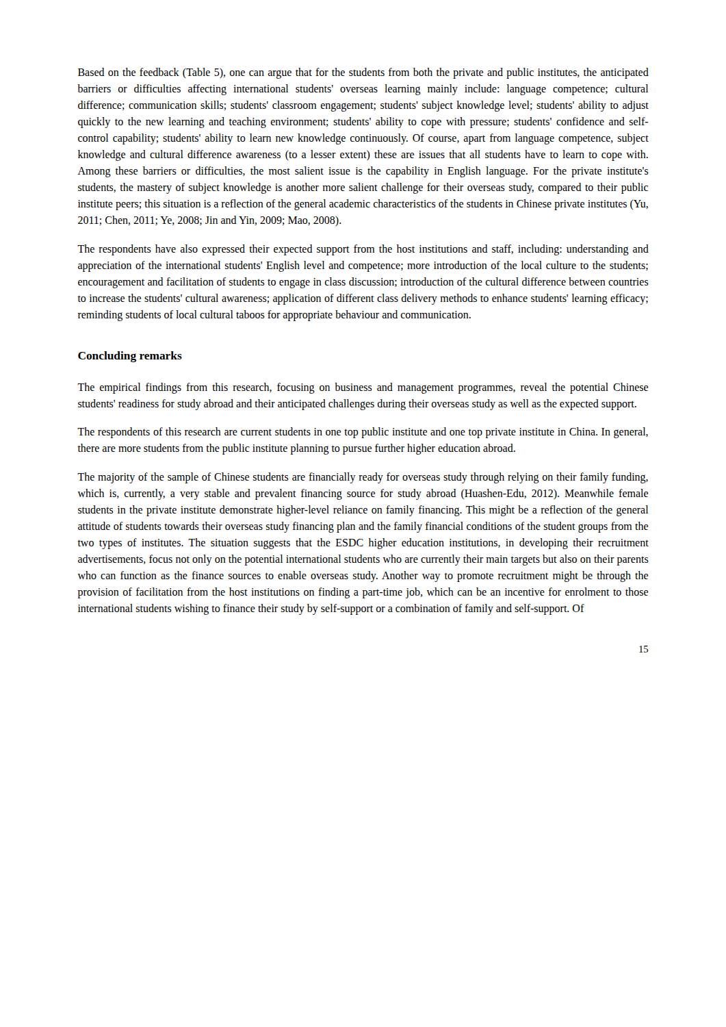Based on the feedback (Table 5), one can argue that for the students from both the private and public institutes, the anticipated barriers or difficulties affecting international students' overseas learning mainly include: language competence; cultural difference; communication skills; students' classroom engagement; students' subject knowledge level; students' ability to adjust quickly to the new learning and teaching environment; students' ability to cope with pressure; students' confidence and self-control capability; students' ability to learn new knowledge continuously. Of course, apart from language competence, subject knowledge and cultural difference awareness (to a lesser extent) these are issues that all students have to learn to cope with. Among these barriers or difficulties, the most salient issue is the capability in English language. For the private institute's students, the mastery of subject knowledge is another more salient challenge for their overseas study, compared to their public institute peers; this situation is a reflection of the general academic characteristics of the students in Chinese private institutes (Yu, 2011; Chen, 2011; Ye, 2008; Jin and Yin, 2009; Mao, 2008).
The respondents have also expressed their expected support from the host institutions and staff, including: understanding and appreciation of the international students' English level and competence; more introduction of the local culture to the students; encouragement and facilitation of students to engage in class discussion; introduction of the cultural difference between countries to increase the students' cultural awareness; application of different class delivery methods to enhance students' learning efficacy; reminding students of local cultural taboos for appropriate behaviour and communication.
Concluding remarks
The empirical findings from this research, focusing on business and management programmes, reveal the potential Chinese students' readiness for study abroad and their anticipated challenges during their overseas study as well as the expected support.
The respondents of this research are current students in one top public institute and one top private institute in China. In general, there are more students from the public institute planning to pursue further higher education abroad.
The majority of the sample of Chinese students are financially ready for overseas study through relying on their family funding, which is, currently, a very stable and prevalent financing source for study abroad (Huashen-Edu, 2012). Meanwhile female students in the private institute demonstrate higher-level reliance on family financing. This might be a reflection of the general attitude of students towards their overseas study financing plan and the family financial conditions of the student groups from the two types of institutes. The situation suggests that the ESDC higher education institutions, in developing their recruitment advertisements, focus not only on the potential international students who are currently their main targets but also on their parents who can function as the finance sources to enable overseas study. Another way to promote recruitment might be through the provision of facilitation from the host institutions on finding a part-time job, which can be an incentive for enrolment to those international students wishing to finance their study by self-support or a combination of family and self-support. Of
15